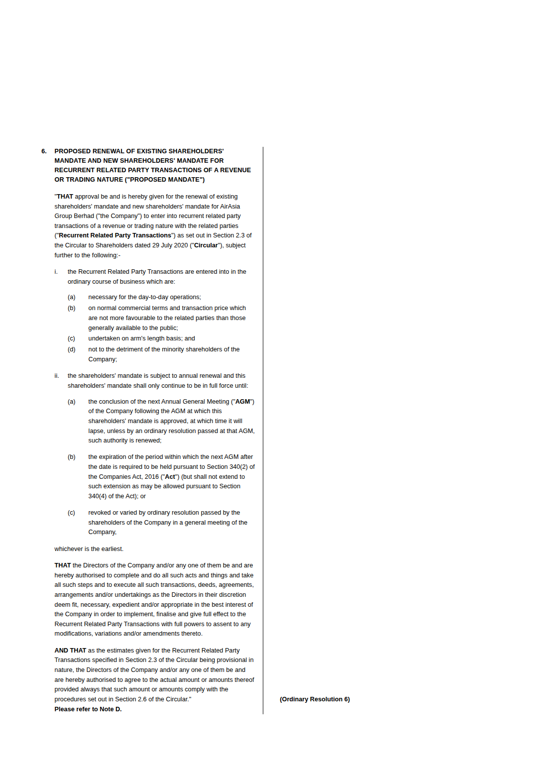6.
PROPOSED RENEWAL OF EXISTING SHAREHOLDERS' MANDATE AND NEW SHAREHOLDERS' MANDATE FOR RECURRENT RELATED PARTY TRANSACTIONS OF A REVENUE OR TRADING NATURE ("PROPOSED MANDATE")
"THAT approval be and is hereby given for the renewal of existing shareholders' mandate and new shareholders' mandate for AirAsia Group Berhad ("the Company") to enter into recurrent related party transactions of a revenue or trading nature with the related parties ("Recurrent Related Party Transactions") as set out in Section 2.3 of the Circular to Shareholders dated 29 July 2020 ("Circular"), subject further to the following:-
the Recurrent Related Party Transactions are entered into in the ordinary course of business which are:
necessary for the day-to-day operations;
on normal commercial terms and transaction price which are not more favourable to the related parties than those generally available to the public;
undertaken on arm's length basis; and
not to the detriment of the minority shareholders of the Company;
the shareholders' mandate is subject to annual renewal and this shareholders' mandate shall only continue to be in full force until:
the conclusion of the next Annual General Meeting ("AGM") of the Company following the AGM at which this shareholders' mandate is approved, at which time it will lapse, unless by an ordinary resolution passed at that AGM, such authority is renewed;
the expiration of the period within which the next AGM after the date is required to be held pursuant to Section 340(2) of the Companies Act, 2016 ("Act") (but shall not extend to such extension as may be allowed pursuant to Section 340(4) of the Act); or
revoked or varied by ordinary resolution passed by the shareholders of the Company in a general meeting of the Company,
whichever is the earliest.
THAT the Directors of the Company and/or any one of them be and are hereby authorised to complete and do all such acts and things and take all such steps and to execute all such transactions, deeds, agreements, arrangements and/or undertakings as the Directors in their discretion deem fit, necessary, expedient and/or appropriate in the best interest of the Company in order to implement, finalise and give full effect to the Recurrent Related Party Transactions with full powers to assent to any modifications, variations and/or amendments thereto.
AND THAT as the estimates given for the Recurrent Related Party Transactions specified in Section 2.3 of the Circular being provisional in nature, the Directors of the Company and/or any one of them be and are hereby authorised to agree to the actual amount or amounts thereof provided always that such amount or amounts comply with the procedures set out in Section 2.6 of the Circular."
Please refer to Note D.
(Ordinary Resolution 6)